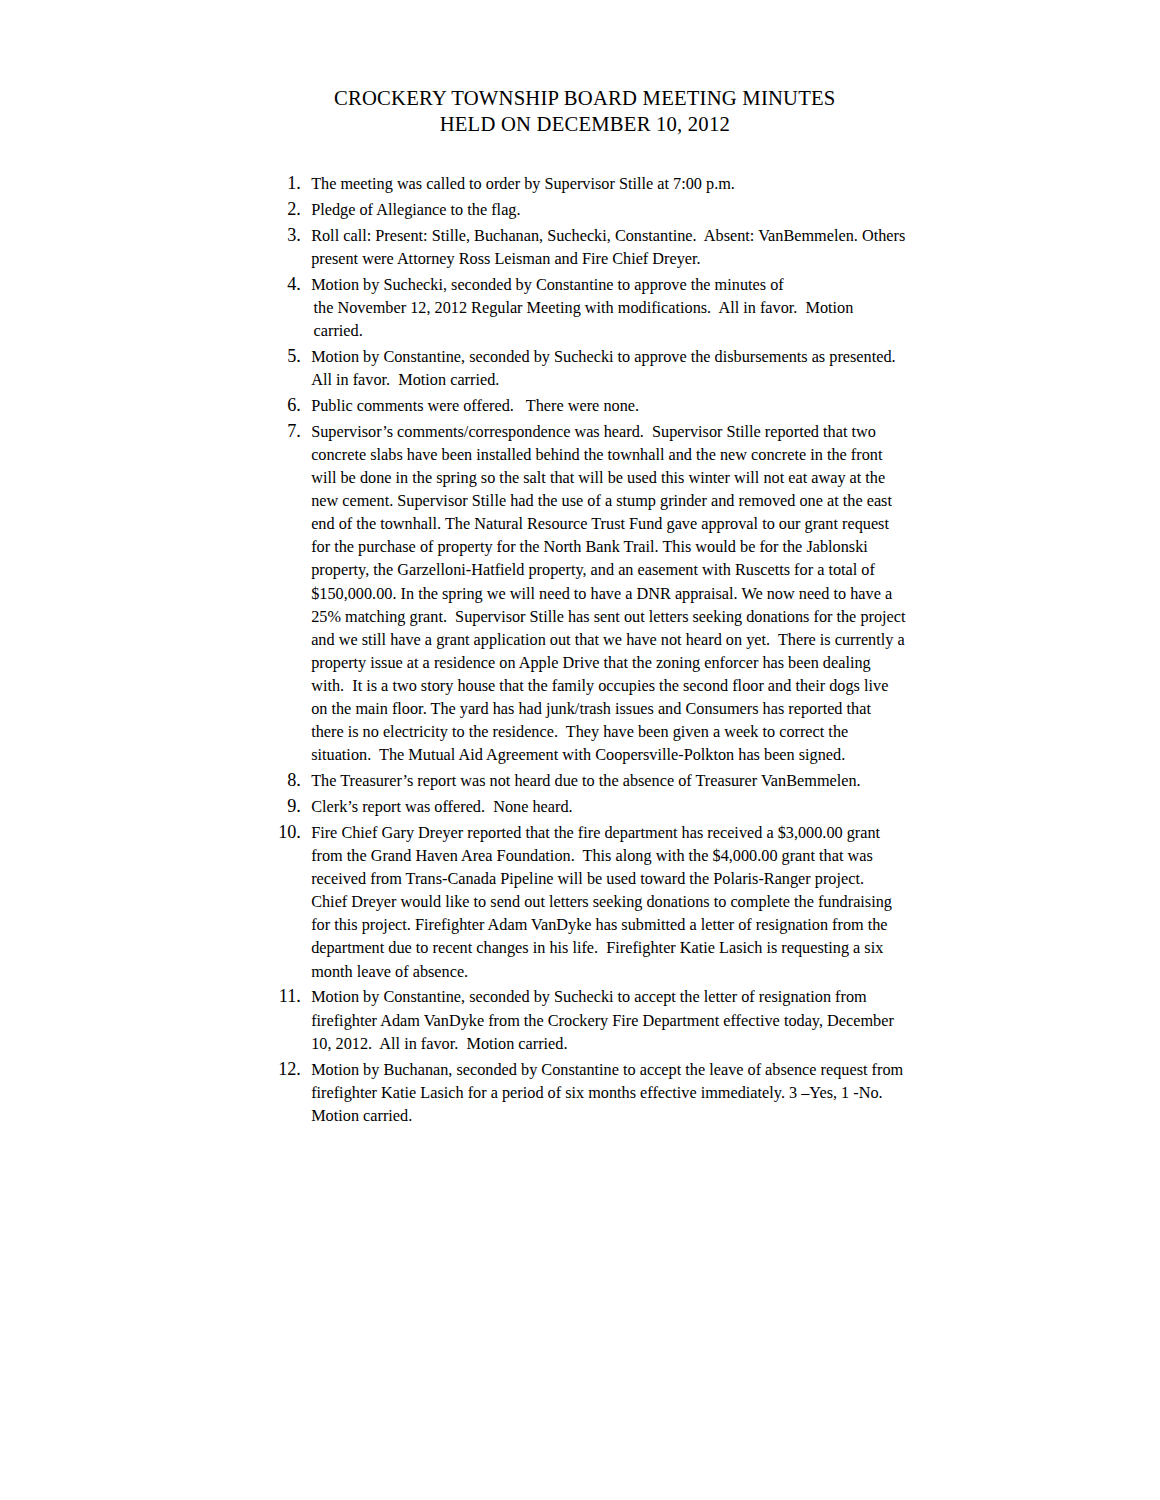CROCKERY TOWNSHIP BOARD MEETING MINUTES
HELD ON DECEMBER 10, 2012
The meeting was called to order by Supervisor Stille at 7:00 p.m.
Pledge of Allegiance to the flag.
Roll call: Present: Stille, Buchanan, Suchecki, Constantine. Absent: VanBemmelen. Others present were Attorney Ross Leisman and Fire Chief Dreyer.
Motion by Suchecki, seconded by Constantine to approve the minutes of the November 12, 2012 Regular Meeting with modifications. All in favor. Motion carried.
Motion by Constantine, seconded by Suchecki to approve the disbursements as presented. All in favor. Motion carried.
Public comments were offered. There were none.
Supervisor’s comments/correspondence was heard. Supervisor Stille reported that two concrete slabs have been installed behind the townhall and the new concrete in the front will be done in the spring so the salt that will be used this winter will not eat away at the new cement. Supervisor Stille had the use of a stump grinder and removed one at the east end of the townhall. The Natural Resource Trust Fund gave approval to our grant request for the purchase of property for the North Bank Trail. This would be for the Jablonski property, the Garzelloni-Hatfield property, and an easement with Ruscetts for a total of $150,000.00. In the spring we will need to have a DNR appraisal. We now need to have a 25% matching grant. Supervisor Stille has sent out letters seeking donations for the project and we still have a grant application out that we have not heard on yet. There is currently a property issue at a residence on Apple Drive that the zoning enforcer has been dealing with. It is a two story house that the family occupies the second floor and their dogs live on the main floor. The yard has had junk/trash issues and Consumers has reported that there is no electricity to the residence. They have been given a week to correct the situation. The Mutual Aid Agreement with Coopersville-Polkton has been signed.
The Treasurer’s report was not heard due to the absence of Treasurer VanBemmelen.
Clerk’s report was offered. None heard.
Fire Chief Gary Dreyer reported that the fire department has received a $3,000.00 grant from the Grand Haven Area Foundation. This along with the $4,000.00 grant that was received from Trans-Canada Pipeline will be used toward the Polaris-Ranger project. Chief Dreyer would like to send out letters seeking donations to complete the fundraising for this project. Firefighter Adam VanDyke has submitted a letter of resignation from the department due to recent changes in his life. Firefighter Katie Lasich is requesting a six month leave of absence.
Motion by Constantine, seconded by Suchecki to accept the letter of resignation from firefighter Adam VanDyke from the Crockery Fire Department effective today, December 10, 2012. All in favor. Motion carried.
Motion by Buchanan, seconded by Constantine to accept the leave of absence request from firefighter Katie Lasich for a period of six months effective immediately. 3 –Yes, 1 -No. Motion carried.